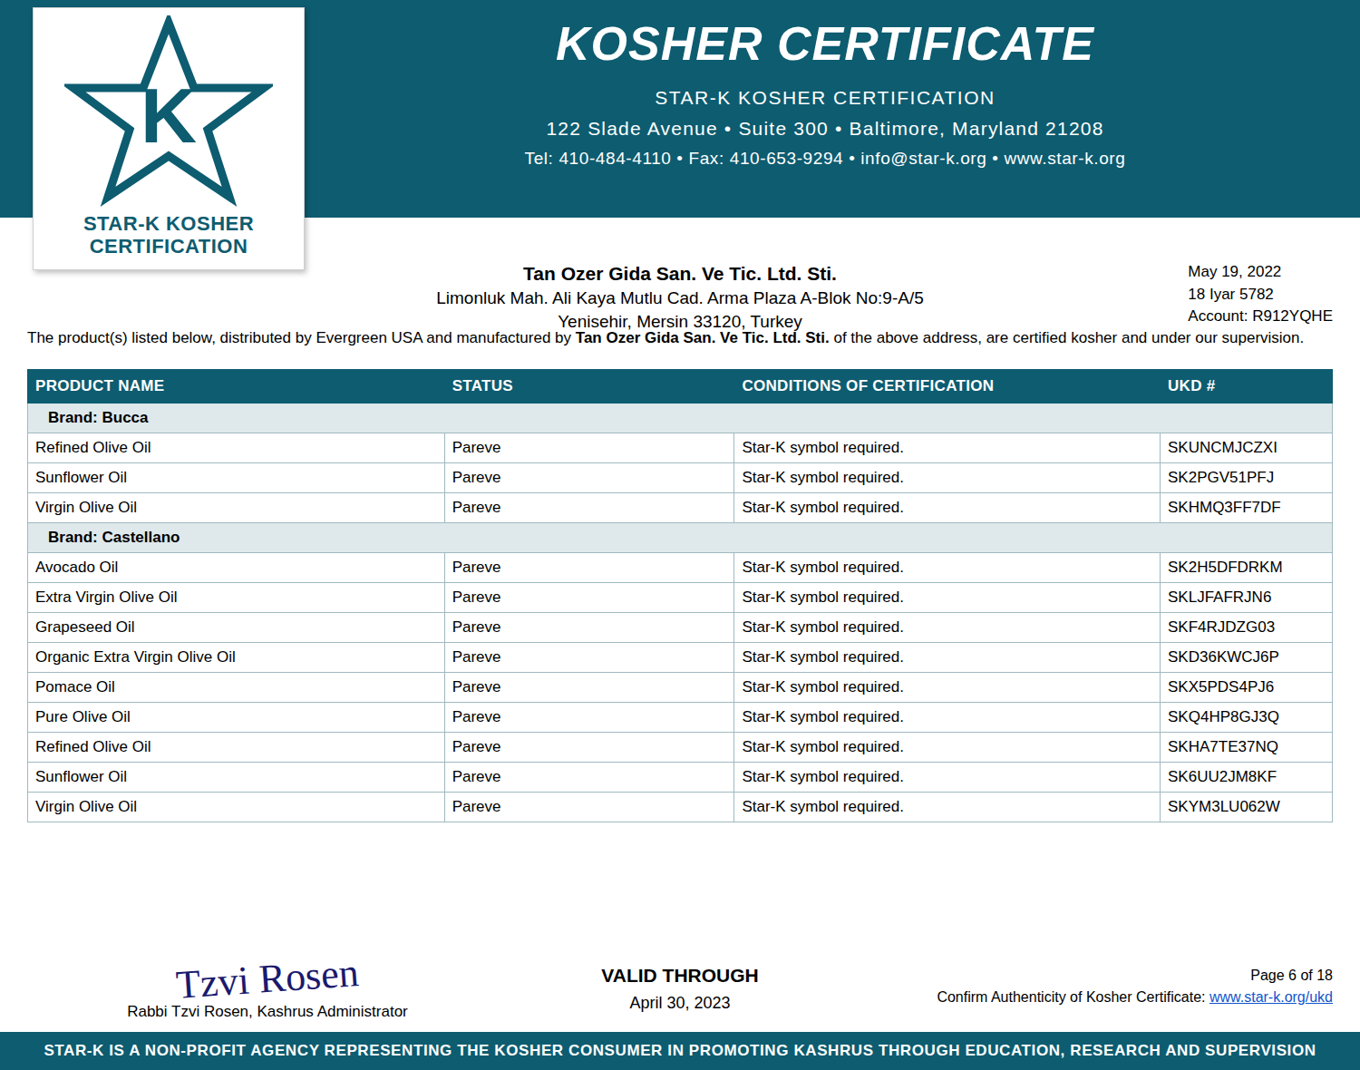KOSHER CERTIFICATE
STAR-K KOSHER CERTIFICATION
122 Slade Avenue • Suite 300 • Baltimore, Maryland 21208
Tel: 410-484-4110 • Fax: 410-653-9294 • info@star-k.org • www.star-k.org
K
STAR-K KOSHER
CERTIFICATION
Tan Ozer Gida San. Ve Tic. Ltd. Sti.
Limonluk Mah. Ali Kaya Mutlu Cad. Arma Plaza A-Blok No:9-A/5
Yenisehir, Mersin 33120, Turkey
May 19, 2022
18 Iyar 5782
Account: R912YQHE
The product(s) listed below, distributed by Evergreen USA and manufactured by Tan Ozer Gida San. Ve Tic. Ltd. Sti. of the above address, are certified kosher and under our supervision.
| PRODUCT NAME | STATUS | CONDITIONS OF CERTIFICATION | UKD # |
| --- | --- | --- | --- |
| Brand: Bucca |
| Refined Olive Oil | Pareve | Star-K symbol required. | SKUNCMJCZXI |
| Sunflower Oil | Pareve | Star-K symbol required. | SK2PGV51PFJ |
| Virgin Olive Oil | Pareve | Star-K symbol required. | SKHMQ3FF7DF |
| Brand: Castellano |
| Avocado Oil | Pareve | Star-K symbol required. | SK2H5DFDRKM |
| Extra Virgin Olive Oil | Pareve | Star-K symbol required. | SKLJFAFRJN6 |
| Grapeseed Oil | Pareve | Star-K symbol required. | SKF4RJDZG03 |
| Organic Extra Virgin Olive Oil | Pareve | Star-K symbol required. | SKD36KWCJ6P |
| Pomace Oil | Pareve | Star-K symbol required. | SKX5PDS4PJ6 |
| Pure Olive Oil | Pareve | Star-K symbol required. | SKQ4HP8GJ3Q |
| Refined Olive Oil | Pareve | Star-K symbol required. | SKHA7TE37NQ |
| Sunflower Oil | Pareve | Star-K symbol required. | SK6UU2JM8KF |
| Virgin Olive Oil | Pareve | Star-K symbol required. | SKYM3LU062W |
Tzvi Rosen
Rabbi Tzvi Rosen, Kashrus Administrator
VALID THROUGH
April 30, 2023
Page 6 of 18
Confirm Authenticity of Kosher Certificate: www.star-k.org/ukd
STAR-K IS A NON-PROFIT AGENCY REPRESENTING THE KOSHER CONSUMER IN PROMOTING KASHRUS THROUGH EDUCATION, RESEARCH AND SUPERVISION